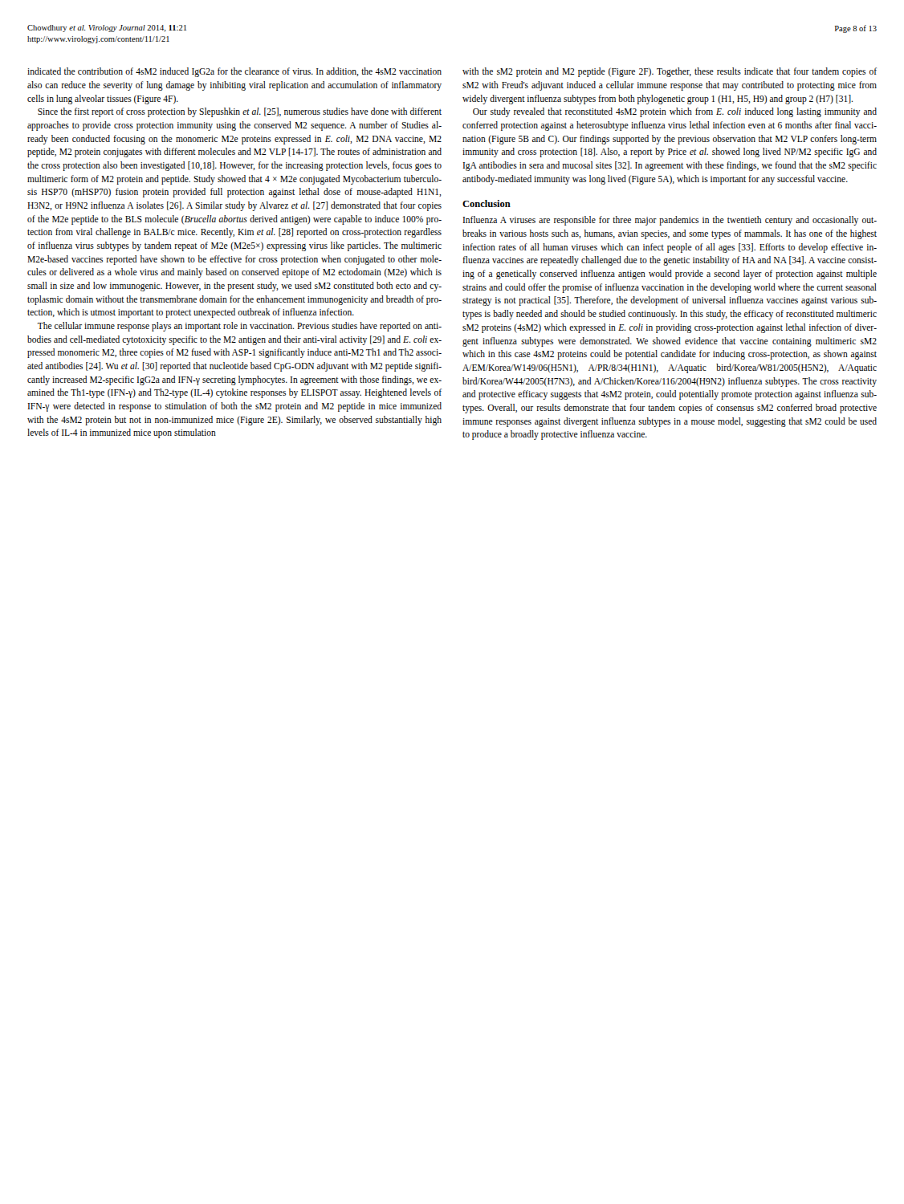Chowdhury et al. Virology Journal 2014, 11:21
http://www.virologyj.com/content/11/1/21
Page 8 of 13
indicated the contribution of 4sM2 induced IgG2a for the clearance of virus. In addition, the 4sM2 vaccination also can reduce the severity of lung damage by inhibiting viral replication and accumulation of inflammatory cells in lung alveolar tissues (Figure 4F).
Since the first report of cross protection by Slepushkin et al. [25], numerous studies have done with different approaches to provide cross protection immunity using the conserved M2 sequence. A number of Studies already been conducted focusing on the monomeric M2e proteins expressed in E. coli, M2 DNA vaccine, M2 peptide, M2 protein conjugates with different molecules and M2 VLP [14-17]. The routes of administration and the cross protection also been investigated [10,18]. However, for the increasing protection levels, focus goes to multimeric form of M2 protein and peptide. Study showed that 4 × M2e conjugated Mycobacterium tuberculosis HSP70 (mHSP70) fusion protein provided full protection against lethal dose of mouse-adapted H1N1, H3N2, or H9N2 influenza A isolates [26]. A Similar study by Alvarez et al. [27] demonstrated that four copies of the M2e peptide to the BLS molecule (Brucella abortus derived antigen) were capable to induce 100% protection from viral challenge in BALB/c mice. Recently, Kim et al. [28] reported on cross-protection regardless of influenza virus subtypes by tandem repeat of M2e (M2e5×) expressing virus like particles. The multimeric M2e-based vaccines reported have shown to be effective for cross protection when conjugated to other molecules or delivered as a whole virus and mainly based on conserved epitope of M2 ectodomain (M2e) which is small in size and low immunogenic. However, in the present study, we used sM2 constituted both ecto and cytoplasmic domain without the transmembrane domain for the enhancement immunogenicity and breadth of protection, which is utmost important to protect unexpected outbreak of influenza infection.
The cellular immune response plays an important role in vaccination. Previous studies have reported on antibodies and cell-mediated cytotoxicity specific to the M2 antigen and their anti-viral activity [29] and E. coli expressed monomeric M2, three copies of M2 fused with ASP-1 significantly induce anti-M2 Th1 and Th2 associated antibodies [24]. Wu et al. [30] reported that nucleotide based CpG-ODN adjuvant with M2 peptide significantly increased M2-specific IgG2a and IFN-γ secreting lymphocytes. In agreement with those findings, we examined the Th1-type (IFN-γ) and Th2-type (IL-4) cytokine responses by ELISPOT assay. Heightened levels of IFN-γ were detected in response to stimulation of both the sM2 protein and M2 peptide in mice immunized with the 4sM2 protein but not in non-immunized mice (Figure 2E). Similarly, we observed substantially high levels of IL-4 in immunized mice upon stimulation
with the sM2 protein and M2 peptide (Figure 2F). Together, these results indicate that four tandem copies of sM2 with Freud's adjuvant induced a cellular immune response that may contributed to protecting mice from widely divergent influenza subtypes from both phylogenetic group 1 (H1, H5, H9) and group 2 (H7) [31].
Our study revealed that reconstituted 4sM2 protein which from E. coli induced long lasting immunity and conferred protection against a heterosubtype influenza virus lethal infection even at 6 months after final vaccination (Figure 5B and C). Our findings supported by the previous observation that M2 VLP confers long-term immunity and cross protection [18]. Also, a report by Price et al. showed long lived NP/M2 specific IgG and IgA antibodies in sera and mucosal sites [32]. In agreement with these findings, we found that the sM2 specific antibody-mediated immunity was long lived (Figure 5A), which is important for any successful vaccine.
Conclusion
Influenza A viruses are responsible for three major pandemics in the twentieth century and occasionally outbreaks in various hosts such as, humans, avian species, and some types of mammals. It has one of the highest infection rates of all human viruses which can infect people of all ages [33]. Efforts to develop effective influenza vaccines are repeatedly challenged due to the genetic instability of HA and NA [34]. A vaccine consisting of a genetically conserved influenza antigen would provide a second layer of protection against multiple strains and could offer the promise of influenza vaccination in the developing world where the current seasonal strategy is not practical [35]. Therefore, the development of universal influenza vaccines against various subtypes is badly needed and should be studied continuously. In this study, the efficacy of reconstituted multimeric sM2 proteins (4sM2) which expressed in E. coli in providing cross-protection against lethal infection of divergent influenza subtypes were demonstrated. We showed evidence that vaccine containing multimeric sM2 which in this case 4sM2 proteins could be potential candidate for inducing cross-protection, as shown against A/EM/Korea/W149/06(H5N1), A/PR/8/34(H1N1), A/Aquatic bird/Korea/W81/2005(H5N2), A/Aquatic bird/Korea/W44/2005(H7N3), and A/Chicken/Korea/116/2004(H9N2) influenza subtypes. The cross reactivity and protective efficacy suggests that 4sM2 protein, could potentially promote protection against influenza subtypes. Overall, our results demonstrate that four tandem copies of consensus sM2 conferred broad protective immune responses against divergent influenza subtypes in a mouse model, suggesting that sM2 could be used to produce a broadly protective influenza vaccine.